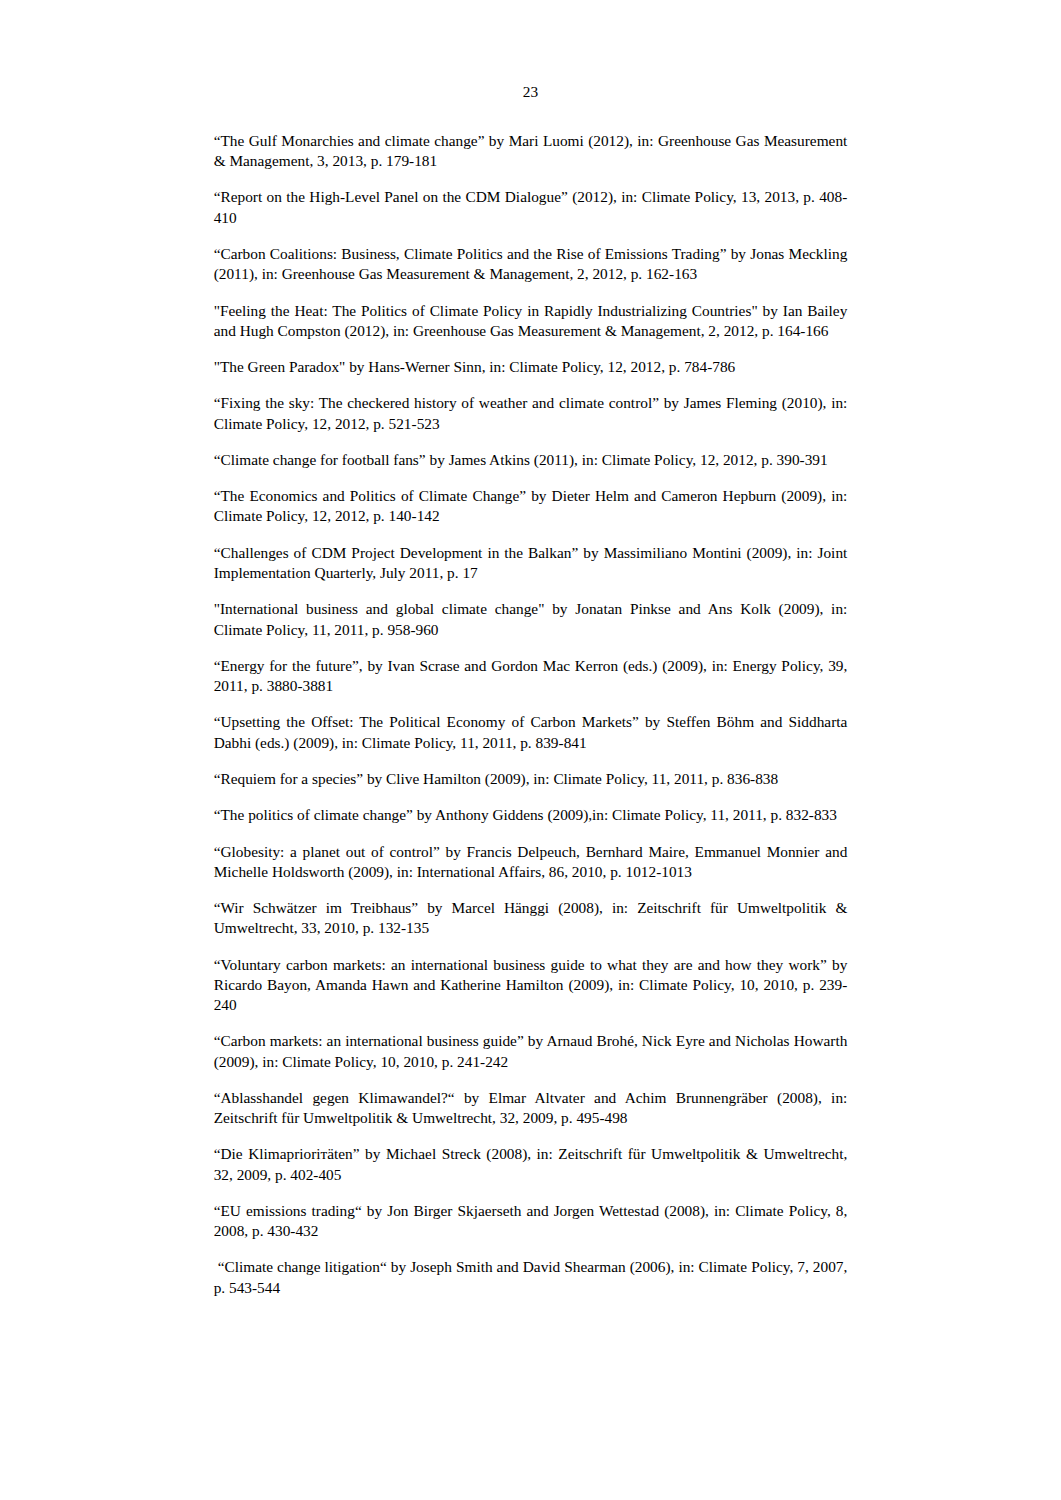23
“The Gulf Monarchies and climate change” by Mari Luomi (2012), in: Greenhouse Gas Measurement & Management, 3, 2013, p. 179-181
“Report on the High-Level Panel on the CDM Dialogue” (2012), in: Climate Policy, 13, 2013, p. 408-410
“Carbon Coalitions: Business, Climate Politics and the Rise of Emissions Trading” by Jonas Meckling (2011), in: Greenhouse Gas Measurement & Management, 2, 2012, p. 162-163
"Feeling the Heat: The Politics of Climate Policy in Rapidly Industrializing Countries" by Ian Bailey and Hugh Compston (2012), in: Greenhouse Gas Measurement & Management, 2, 2012, p. 164-166
"The Green Paradox" by Hans-Werner Sinn, in: Climate Policy, 12, 2012, p. 784-786
“Fixing the sky: The checkered history of weather and climate control” by James Fleming (2010), in: Climate Policy, 12, 2012, p. 521-523
“Climate change for football fans” by James Atkins (2011), in: Climate Policy, 12, 2012, p. 390-391
“The Economics and Politics of Climate Change” by Dieter Helm and Cameron Hepburn (2009), in: Climate Policy, 12, 2012, p. 140-142
“Challenges of CDM Project Development in the Balkan” by Massimiliano Montini (2009), in: Joint Implementation Quarterly, July 2011, p. 17
"International business and global climate change" by Jonatan Pinkse and Ans Kolk (2009), in: Climate Policy, 11, 2011, p. 958-960
“Energy for the future”, by Ivan Scrase and Gordon Mac Kerron (eds.) (2009), in: Energy Policy, 39, 2011, p. 3880-3881
“Upsetting the Offset: The Political Economy of Carbon Markets” by Steffen Böhm and Siddharta Dabhi (eds.) (2009), in: Climate Policy, 11, 2011, p. 839-841
“Requiem for a species” by Clive Hamilton (2009), in: Climate Policy, 11, 2011, p. 836-838
“The politics of climate change” by Anthony Giddens (2009),in: Climate Policy, 11, 2011, p. 832-833
“Globesity: a planet out of control” by Francis Delpeuch, Bernhard Maire, Emmanuel Monnier and Michelle Holdsworth (2009), in: International Affairs, 86, 2010, p. 1012-1013
“Wir Schwätzer im Treibhaus” by Marcel Hänggi (2008), in: Zeitschrift für Umweltpolitik & Umweltrecht, 33, 2010, p. 132-135
“Voluntary carbon markets: an international business guide to what they are and how they work” by Ricardo Bayon, Amanda Hawn and Katherine Hamilton (2009), in: Climate Policy, 10, 2010, p. 239-240
“Carbon markets: an international business guide” by Arnaud Brohé, Nick Eyre and Nicholas Howarth (2009), in: Climate Policy, 10, 2010, p. 241-242
“Ablasshandel gegen Klimawandel?“ by Elmar Altvater and Achim Brunnengräber (2008), in: Zeitschrift für Umweltpolitik & Umweltrecht, 32, 2009, p. 495-498
“Die Klimaprioriтäten” by Michael Streck (2008), in: Zeitschrift für Umweltpolitik & Umweltrecht, 32, 2009, p. 402-405
“EU emissions trading“ by Jon Birger Skjaerseth and Jorgen Wettestad (2008), in: Climate Policy, 8, 2008, p. 430-432
“Climate change litigation“ by Joseph Smith and David Shearman (2006), in: Climate Policy, 7, 2007, p. 543-544